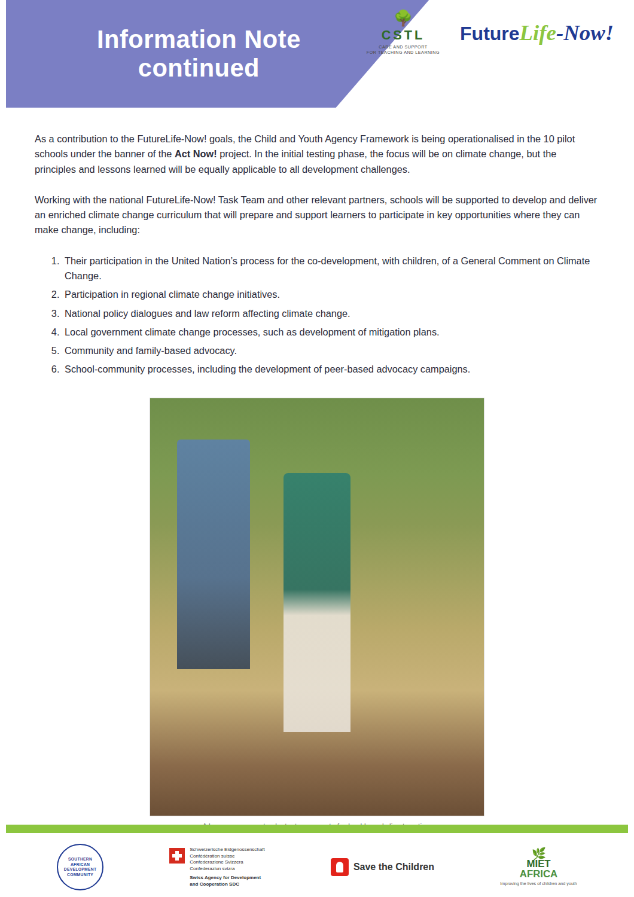Information Note
continued
🌳
CSTL CARE AND SUPPORT
FOR TEACHING AND LEARNING
Future Life-Now!
As a contribution to the FutureLife-Now! goals, the Child and Youth Agency Framework is being operationalised in the 10 pilot schools under the banner of the Act Now! project. In the initial testing phase, the focus will be on climate change, but the principles and lessons learned will be equally applicable to all development challenges.
Working with the national FutureLife-Now! Task Team and other relevant partners, schools will be supported to develop and deliver an enriched climate change curriculum that will prepare and support learners to participate in key opportunities where they can make change, including:
Their participation in the United Nation’s process for the co-development, with children, of a General Comment on Climate Change.
Participation in regional climate change initiatives.
National policy dialogues and law reform affecting climate change.
Local government climate change processes, such as development of mitigation plans.
Community and family-based advocacy.
School-community processes, including the development of peer-based advocacy campaigns.
A learner prepares to plant a tree as part of school-based climate action.
SOUTHERN AFRICAN
DEVELOPMENT
COMMUNITY
Schweizerische Eidgenossenschaft
Confédération suisse
Confederazione Svizzera
Confederaziun svizra Swiss Agency for Development
and Cooperation SDC
Save the Children
🌿
MIETAFRICA
Improving the lives of children and youth